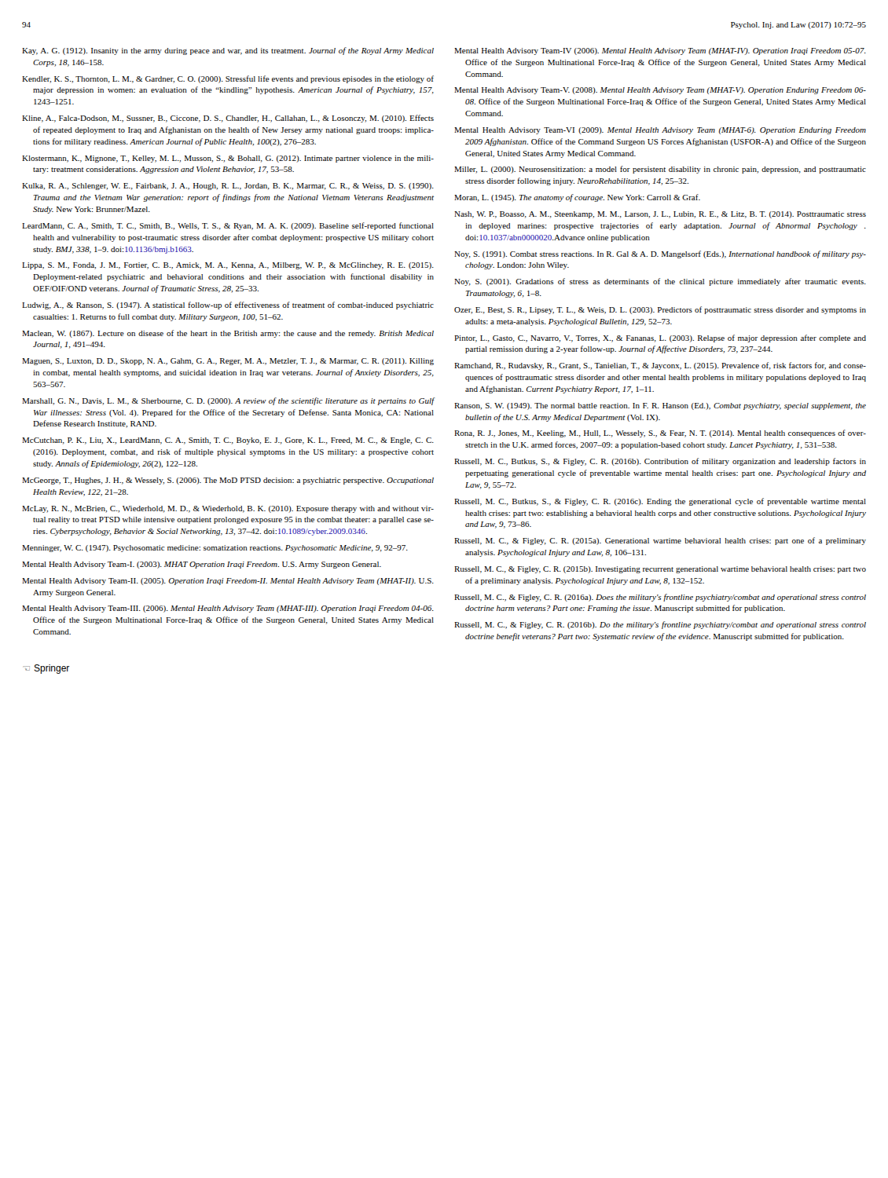94
Psychol. Inj. and Law (2017) 10:72–95
Kay, A. G. (1912). Insanity in the army during peace and war, and its treatment. Journal of the Royal Army Medical Corps, 18, 146–158.
Kendler, K. S., Thornton, L. M., & Gardner, C. O. (2000). Stressful life events and previous episodes in the etiology of major depression in women: an evaluation of the “kindling” hypothesis. American Journal of Psychiatry, 157, 1243–1251.
Kline, A., Falca-Dodson, M., Sussner, B., Ciccone, D. S., Chandler, H., Callahan, L., & Losonczy, M. (2010). Effects of repeated deployment to Iraq and Afghanistan on the health of New Jersey army national guard troops: implications for military readiness. American Journal of Public Health, 100(2), 276–283.
Klostermann, K., Mignone, T., Kelley, M. L., Musson, S., & Bohall, G. (2012). Intimate partner violence in the military: treatment considerations. Aggression and Violent Behavior, 17, 53–58.
Kulka, R. A., Schlenger, W. E., Fairbank, J. A., Hough, R. L., Jordan, B. K., Marmar, C. R., & Weiss, D. S. (1990). Trauma and the Vietnam War generation: report of findings from the National Vietnam Veterans Readjustment Study. New York: Brunner/Mazel.
LeardMann, C. A., Smith, T. C., Smith, B., Wells, T. S., & Ryan, M. A. K. (2009). Baseline self-reported functional health and vulnerability to post-traumatic stress disorder after combat deployment: prospective US military cohort study. BMJ, 338, 1–9. doi:10.1136/bmj.b1663.
Lippa, S. M., Fonda, J. M., Fortier, C. B., Amick, M. A., Kenna, A., Milberg, W. P., & McGlinchey, R. E. (2015). Deployment-related psychiatric and behavioral conditions and their association with functional disability in OEF/OIF/OND veterans. Journal of Traumatic Stress, 28, 25–33.
Ludwig, A., & Ranson, S. (1947). A statistical follow-up of effectiveness of treatment of combat-induced psychiatric casualties: 1. Returns to full combat duty. Military Surgeon, 100, 51–62.
Maclean, W. (1867). Lecture on disease of the heart in the British army: the cause and the remedy. British Medical Journal, 1, 491–494.
Maguen, S., Luxton, D. D., Skopp, N. A., Gahm, G. A., Reger, M. A., Metzler, T. J., & Marmar, C. R. (2011). Killing in combat, mental health symptoms, and suicidal ideation in Iraq war veterans. Journal of Anxiety Disorders, 25, 563–567.
Marshall, G. N., Davis, L. M., & Sherbourne, C. D. (2000). A review of the scientific literature as it pertains to Gulf War illnesses: Stress (Vol. 4). Prepared for the Office of the Secretary of Defense. Santa Monica, CA: National Defense Research Institute, RAND.
McCutchan, P. K., Liu, X., LeardMann, C. A., Smith, T. C., Boyko, E. J., Gore, K. L., Freed, M. C., & Engle, C. C. (2016). Deployment, combat, and risk of multiple physical symptoms in the US military: a prospective cohort study. Annals of Epidemiology, 26(2), 122–128.
McGeorge, T., Hughes, J. H., & Wessely, S. (2006). The MoD PTSD decision: a psychiatric perspective. Occupational Health Review, 122, 21–28.
McLay, R. N., McBrien, C., Wiederhold, M. D., & Wiederhold, B. K. (2010). Exposure therapy with and without virtual reality to treat PTSD while intensive outpatient prolonged exposure 95 in the combat theater: a parallel case series. Cyberpsychology, Behavior & Social Networking, 13, 37–42. doi:10.1089/cyber.2009.0346.
Menninger, W. C. (1947). Psychosomatic medicine: somatization reactions. Psychosomatic Medicine, 9, 92–97.
Mental Health Advisory Team-I. (2003). MHAT Operation Iraqi Freedom. U.S. Army Surgeon General.
Mental Health Advisory Team-II. (2005). Operation Iraqi Freedom-II. Mental Health Advisory Team (MHAT-II). U.S. Army Surgeon General.
Mental Health Advisory Team-III. (2006). Mental Health Advisory Team (MHAT-III). Operation Iraqi Freedom 04-06. Office of the Surgeon Multinational Force-Iraq & Office of the Surgeon General, United States Army Medical Command.
Mental Health Advisory Team-IV (2006). Mental Health Advisory Team (MHAT-IV). Operation Iraqi Freedom 05-07. Office of the Surgeon Multinational Force-Iraq & Office of the Surgeon General, United States Army Medical Command.
Mental Health Advisory Team-V. (2008). Mental Health Advisory Team (MHAT-V). Operation Enduring Freedom 06-08. Office of the Surgeon Multinational Force-Iraq & Office of the Surgeon General, United States Army Medical Command.
Mental Health Advisory Team-VI (2009). Mental Health Advisory Team (MHAT-6). Operation Enduring Freedom 2009 Afghanistan. Office of the Command Surgeon US Forces Afghanistan (USFOR-A) and Office of the Surgeon General, United States Army Medical Command.
Miller, L. (2000). Neurosensitization: a model for persistent disability in chronic pain, depression, and posttraumatic stress disorder following injury. NeuroRehabilitation, 14, 25–32.
Moran, L. (1945). The anatomy of courage. New York: Carroll & Graf.
Nash, W. P., Boasso, A. M., Steenkamp, M. M., Larson, J. L., Lubin, R. E., & Litz, B. T. (2014). Posttraumatic stress in deployed marines: prospective trajectories of early adaptation. Journal of Abnormal Psychology . doi:10.1037/abn0000020.Advance online publication
Noy, S. (1991). Combat stress reactions. In R. Gal & A. D. Mangelsorf (Eds.), International handbook of military psychology. London: John Wiley.
Noy, S. (2001). Gradations of stress as determinants of the clinical picture immediately after traumatic events. Traumatology, 6, 1–8.
Ozer, E., Best, S. R., Lipsey, T. L., & Weis, D. L. (2003). Predictors of posttraumatic stress disorder and symptoms in adults: a meta-analysis. Psychological Bulletin, 129, 52–73.
Pintor, L., Gasto, C., Navarro, V., Torres, X., & Fananas, L. (2003). Relapse of major depression after complete and partial remission during a 2-year follow-up. Journal of Affective Disorders, 73, 237–244.
Ramchand, R., Rudavsky, R., Grant, S., Tanielian, T., & Jayconx, L. (2015). Prevalence of, risk factors for, and consequences of posttraumatic stress disorder and other mental health problems in military populations deployed to Iraq and Afghanistan. Current Psychiatry Report, 17, 1–11.
Ranson, S. W. (1949). The normal battle reaction. In F. R. Hanson (Ed.), Combat psychiatry, special supplement, the bulletin of the U.S. Army Medical Department (Vol. IX).
Rona, R. J., Jones, M., Keeling, M., Hull, L., Wessely, S., & Fear, N. T. (2014). Mental health consequences of overstretch in the U.K. armed forces, 2007–09: a population-based cohort study. Lancet Psychiatry, 1, 531–538.
Russell, M. C., Butkus, S., & Figley, C. R. (2016b). Contribution of military organization and leadership factors in perpetuating generational cycle of preventable wartime mental health crises: part one. Psychological Injury and Law, 9, 55–72.
Russell, M. C., Butkus, S., & Figley, C. R. (2016c). Ending the generational cycle of preventable wartime mental health crises: part two: establishing a behavioral health corps and other constructive solutions. Psychological Injury and Law, 9, 73–86.
Russell, M. C., & Figley, C. R. (2015a). Generational wartime behavioral health crises: part one of a preliminary analysis. Psychological Injury and Law, 8, 106–131.
Russell, M. C., & Figley, C. R. (2015b). Investigating recurrent generational wartime behavioral health crises: part two of a preliminary analysis. Psychological Injury and Law, 8, 132–152.
Russell, M. C., & Figley, C. R. (2016a). Does the military's frontline psychiatry/combat and operational stress control doctrine harm veterans? Part one: Framing the issue. Manuscript submitted for publication.
Russell, M. C., & Figley, C. R. (2016b). Do the military's frontline psychiatry/combat and operational stress control doctrine benefit veterans? Part two: Systematic review of the evidence. Manuscript submitted for publication.
☞Springer